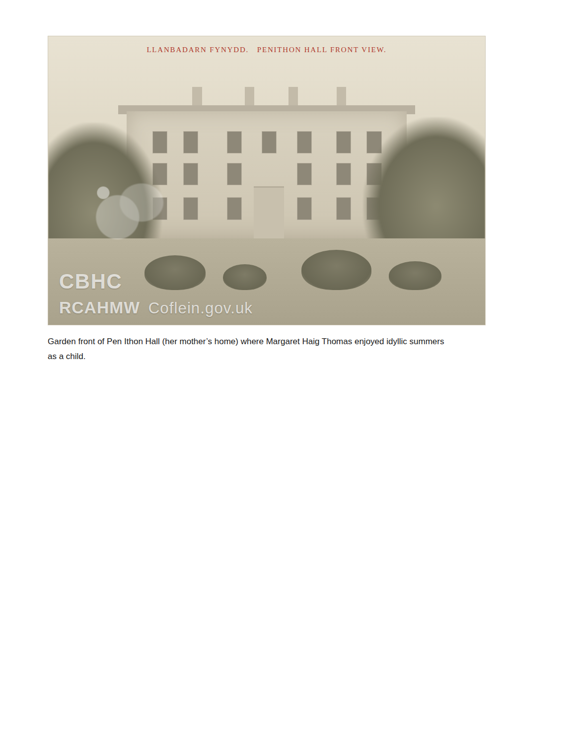Llanbadarn Fynydd. Penithon Hall front view.
CBHC
RCAHMW Coflein.gov.uk
Garden front of Pen Ithon Hall (her mother’s home) where Margaret Haig Thomas enjoyed idyllic summers as a child.